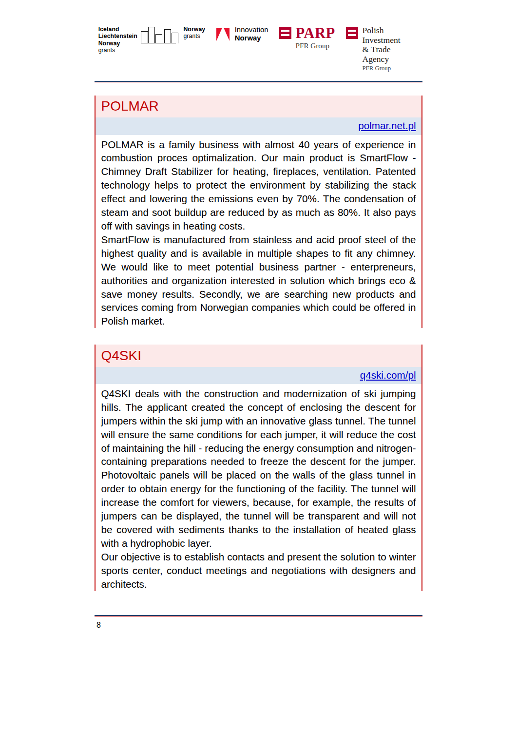Iceland
Liechtenstein
Norway grants
Norway
grants
Innovation
Norway
PARP
PFR Group
Polish Investment
& Trade Agency
PFR Group
POLMAR
polmar.net.pl
POLMAR is a family business with almost 40 years of experience in combustion proces optimalization. Our main product is SmartFlow - Chimney Draft Stabilizer for heating, fireplaces, ventilation. Patented technology helps to protect the environment by stabilizing the stack effect and lowering the emissions even by 70%. The condensation of steam and soot buildup are reduced by as much as 80%. It also pays off with savings in heating costs.
SmartFlow is manufactured from stainless and acid proof steel of the highest quality and is available in multiple shapes to fit any chimney. We would like to meet potential business partner - enterpreneurs, authorities and organization interested in solution which brings eco & save money results. Secondly, we are searching new products and services coming from Norwegian companies which could be offered in Polish market.
Q4SKI
q4ski.com/pl
Q4SKI deals with the construction and modernization of ski jumping hills. The applicant created the concept of enclosing the descent for jumpers within the ski jump with an innovative glass tunnel. The tunnel will ensure the same conditions for each jumper, it will reduce the cost of maintaining the hill - reducing the energy consumption and nitrogen-containing preparations needed to freeze the descent for the jumper. Photovoltaic panels will be placed on the walls of the glass tunnel in order to obtain energy for the functioning of the facility. The tunnel will increase the comfort for viewers, because, for example, the results of jumpers can be displayed, the tunnel will be transparent and will not be covered with sediments thanks to the installation of heated glass with a hydrophobic layer.
Our objective is to establish contacts and present the solution to winter sports center, conduct meetings and negotiations with designers and architects.
8